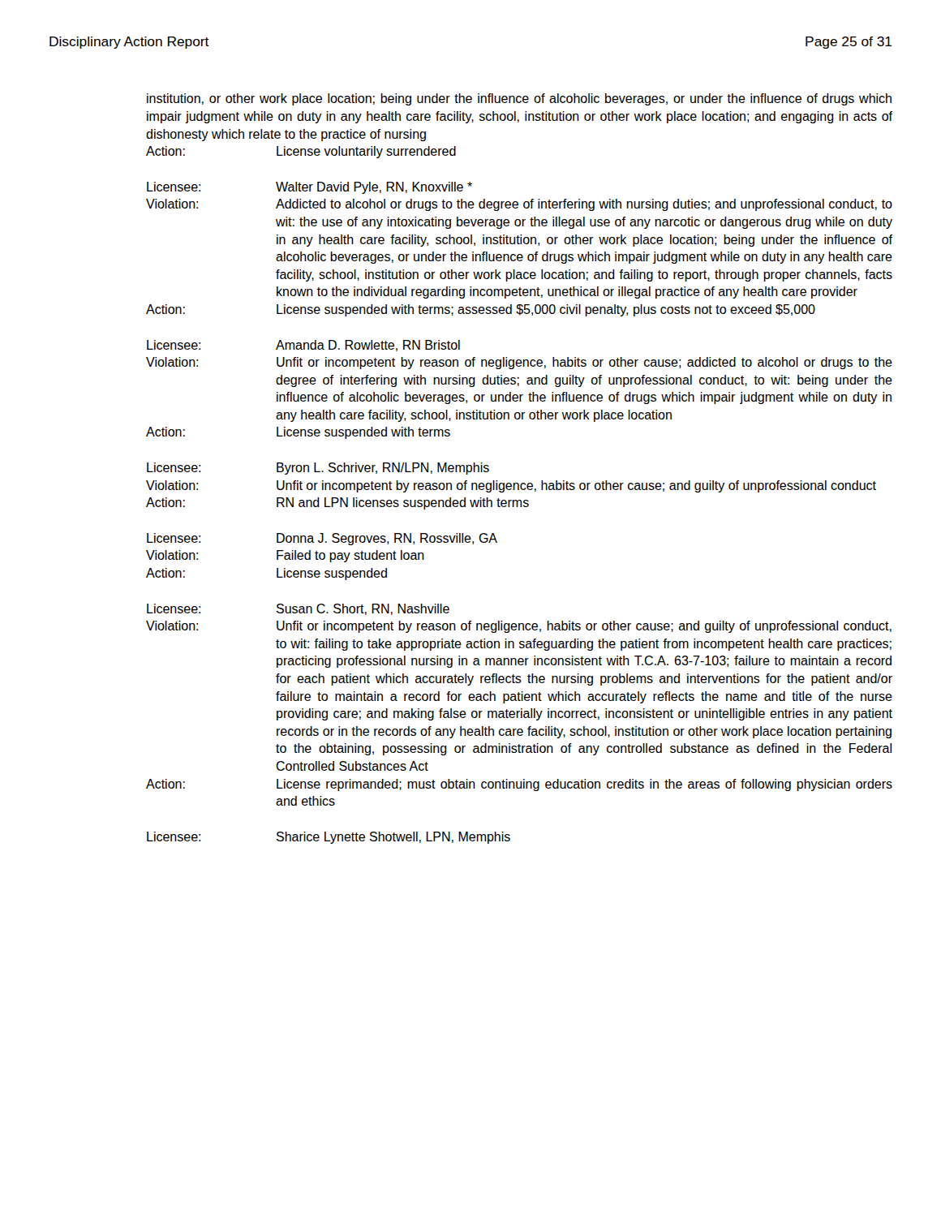Disciplinary Action Report Page 25 of 31
institution, or other work place location; being under the influence of alcoholic beverages, or under the influence of drugs which impair judgment while on duty in any health care facility, school, institution or other work place location; and engaging in acts of dishonesty which relate to the practice of nursing
Action:
License voluntarily surrendered
Licensee:
Walter David Pyle, RN, Knoxville *
Violation:
Addicted to alcohol or drugs to the degree of interfering with nursing duties; and unprofessional conduct, to wit: the use of any intoxicating beverage or the illegal use of any narcotic or dangerous drug while on duty in any health care facility, school, institution, or other work place location; being under the influence of alcoholic beverages, or under the influence of drugs which impair judgment while on duty in any health care facility, school, institution or other work place location; and failing to report, through proper channels, facts known to the individual regarding incompetent, unethical or illegal practice of any health care provider
Action:
License suspended with terms; assessed $5,000 civil penalty, plus costs not to exceed $5,000
Licensee:
Amanda D. Rowlette, RN Bristol
Violation:
Unfit or incompetent by reason of negligence, habits or other cause; addicted to alcohol or drugs to the degree of interfering with nursing duties; and guilty of unprofessional conduct, to wit: being under the influence of alcoholic beverages, or under the influence of drugs which impair judgment while on duty in any health care facility, school, institution or other work place location
Action:
License suspended with terms
Licensee:
Byron L. Schriver, RN/LPN, Memphis
Violation:
Unfit or incompetent by reason of negligence, habits or other cause; and guilty of unprofessional conduct
Action:
RN and LPN licenses suspended with terms
Licensee:
Donna J. Segroves, RN, Rossville, GA
Violation:
Failed to pay student loan
Action:
License suspended
Licensee:
Susan C. Short, RN, Nashville
Violation:
Unfit or incompetent by reason of negligence, habits or other cause; and guilty of unprofessional conduct, to wit: failing to take appropriate action in safeguarding the patient from incompetent health care practices; practicing professional nursing in a manner inconsistent with T.C.A. 63-7-103; failure to maintain a record for each patient which accurately reflects the nursing problems and interventions for the patient and/or failure to maintain a record for each patient which accurately reflects the name and title of the nurse providing care; and making false or materially incorrect, inconsistent or unintelligible entries in any patient records or in the records of any health care facility, school, institution or other work place location pertaining to the obtaining, possessing or administration of any controlled substance as defined in the Federal Controlled Substances Act
Action:
License reprimanded; must obtain continuing education credits in the areas of following physician orders and ethics
Licensee:
Sharice Lynette Shotwell, LPN, Memphis